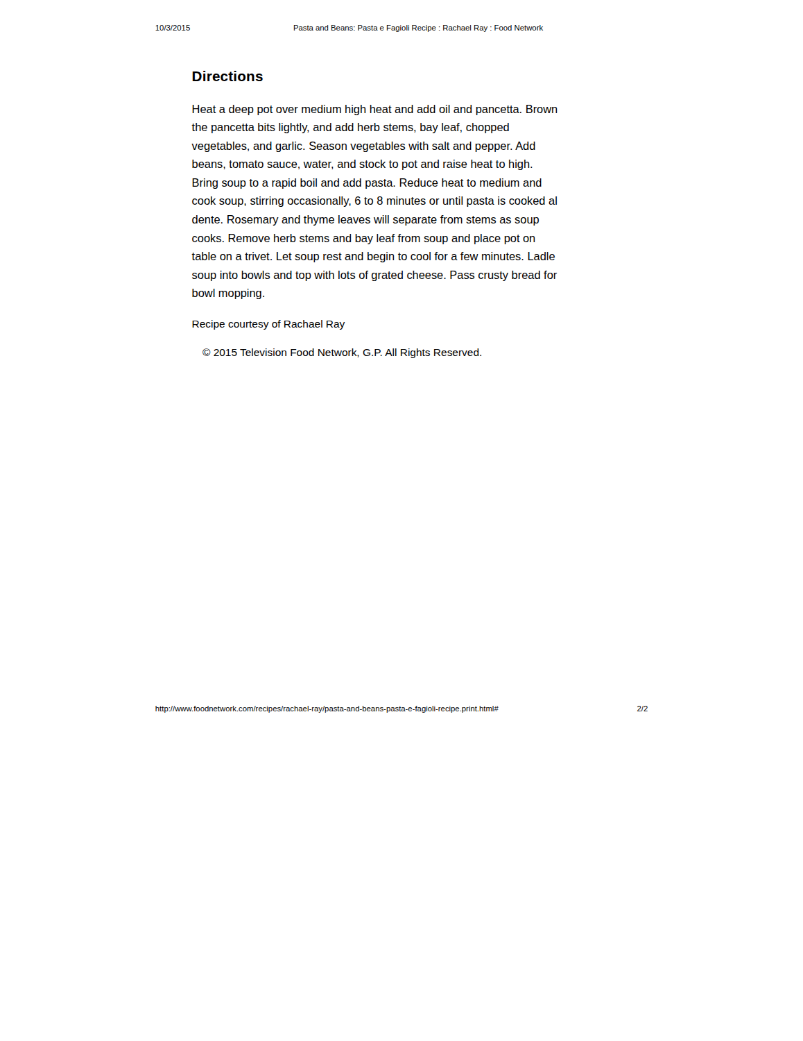10/3/2015
Pasta and Beans: Pasta e Fagioli Recipe : Rachael Ray : Food Network
Directions
Heat a deep pot over medium high heat and add oil and pancetta. Brown the pancetta bits lightly, and add herb stems, bay leaf, chopped vegetables, and garlic. Season vegetables with salt and pepper. Add beans, tomato sauce, water, and stock to pot and raise heat to high. Bring soup to a rapid boil and add pasta. Reduce heat to medium and cook soup, stirring occasionally, 6 to 8 minutes or until pasta is cooked al dente. Rosemary and thyme leaves will separate from stems as soup cooks. Remove herb stems and bay leaf from soup and place pot on table on a trivet. Let soup rest and begin to cool for a few minutes. Ladle soup into bowls and top with lots of grated cheese. Pass crusty bread for bowl mopping.
Recipe courtesy of Rachael Ray
© 2015 Television Food Network, G.P. All Rights Reserved.
http://www.foodnetwork.com/recipes/rachael-ray/pasta-and-beans-pasta-e-fagioli-recipe.print.html#
2/2